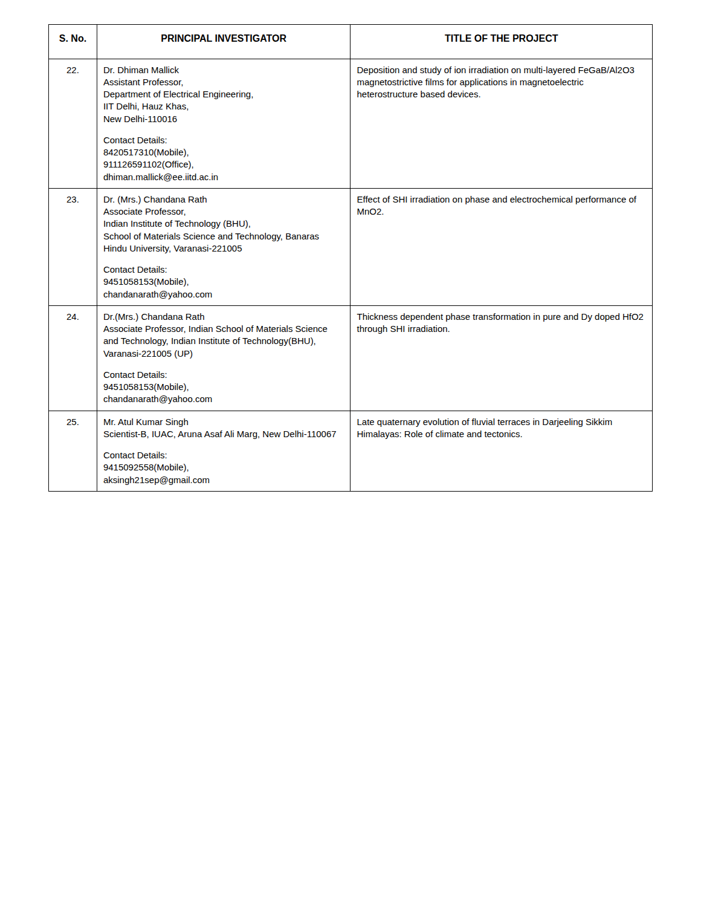| S. No. | PRINCIPAL INVESTIGATOR | TITLE OF THE PROJECT |
| --- | --- | --- |
| 22. | Dr. Dhiman Mallick Assistant Professor, Department of Electrical Engineering, IIT Delhi, Hauz Khas, New Delhi-110016 Contact Details: 8420517310(Mobile), 911126591102(Office), dhiman.mallick@ee.iitd.ac.in | Deposition and study of ion irradiation on multi-layered FeGaB/Al2O3 magnetostrictive films for applications in magnetoelectric heterostructure based devices. |
| 23. | Dr. (Mrs.) Chandana Rath Associate Professor, Indian Institute of Technology (BHU), School of Materials Science and Technology, Banaras Hindu University, Varanasi-221005 Contact Details: 9451058153(Mobile), chandanarath@yahoo.com | Effect of SHI irradiation on phase and electrochemical performance of MnO2. |
| 24. | Dr.(Mrs.) Chandana Rath Associate Professor, Indian School of Materials Science and Technology, Indian Institute of Technology(BHU), Varanasi-221005 (UP) Contact Details: 9451058153(Mobile), chandanarath@yahoo.com | Thickness dependent phase transformation in pure and Dy doped HfO2 through SHI irradiation. |
| 25. | Mr. Atul Kumar Singh Scientist-B, IUAC, Aruna Asaf Ali Marg, New Delhi-110067 Contact Details: 9415092558(Mobile), aksingh21sep@gmail.com | Late quaternary evolution of fluvial terraces in Darjeeling Sikkim Himalayas: Role of climate and tectonics. |